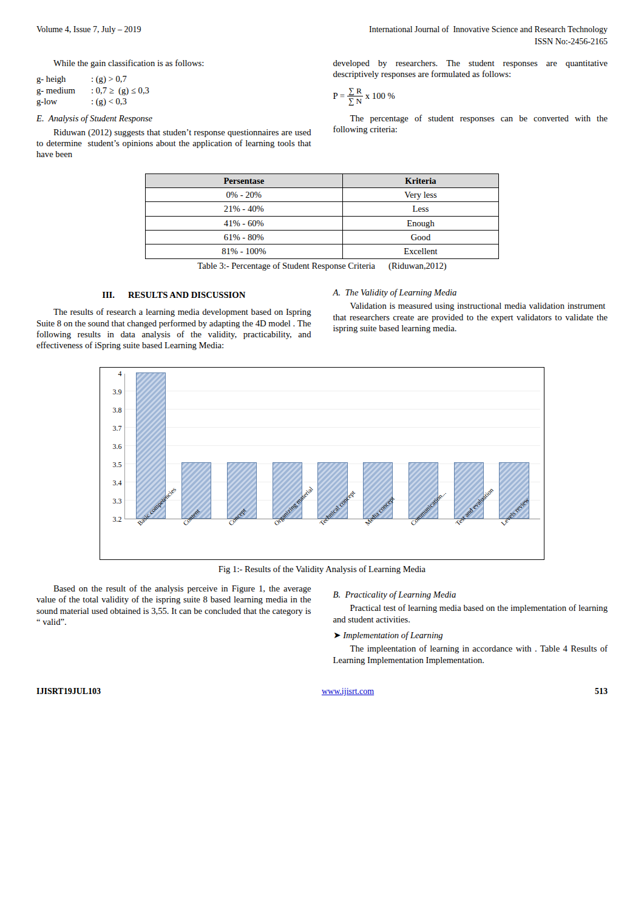Volume 4, Issue 7, July – 2019
International Journal of Innovative Science and Research Technology
ISSN No:-2456-2165
While the gain classification is as follows:
g- heigh: (g) > 0,7
g- medium: 0,7 ≥ (g) ≤ 0,3
g-low: (g) < 0,3
E. Analysis of Student Response
Riduwan (2012) suggests that studen’t response questionnaires are used to determine student’s opinions about the application of learning tools that have been
developed by researchers. The student responses are quantitative descriptively responses are formulated as follows:
P = ∑ R∑ N x 100 %
The percentage of student responses can be converted with the following criteria:
| Persentase | Kriteria |
| --- | --- |
| 0% - 20% | Very less |
| 21% - 40% | Less |
| 41% - 60% | Enough |
| 61% - 80% | Good |
| 81% - 100% | Excellent |
Table 3:- Percentage of Student Response Criteria (Riduwan,2012)
III. RESULTS AND DISCUSSION
The results of research a learning media development based on Ispring Suite 8 on the sound that changed performed by adapting the 4D model . The following results in data analysis of the validity, practicability, and effectiveness of iSpring suite based Learning Media:
A. The Validity of Learning Media
Validation is measured using instructional media validation instrument that researchers create are provided to the expert validators to validate the ispring suite based learning media.
4
3.9
3.8
3.7
3.6
3.5
3.4
3.3
3.2
Basic competencies Content Concept Organizing material Technical concept Media concept Communication... Test and evaluation Levels review
Fig 1:- Results of the Validity Analysis of Learning Media
Based on the result of the analysis perceive in Figure 1, the average value of the total validity of the ispring suite 8 based learning media in the sound material used obtained is 3,55. It can be concluded that the category is “ valid”.
B. Practicality of Learning Media
Practical test of learning media based on the implementation of learning and student activities.
Implementation of Learning
The impleentation of learning in accordance with . Table 4 Results of Learning Implementation Implementation.
IJISRT19JUL103
www.ijisrt.com
513